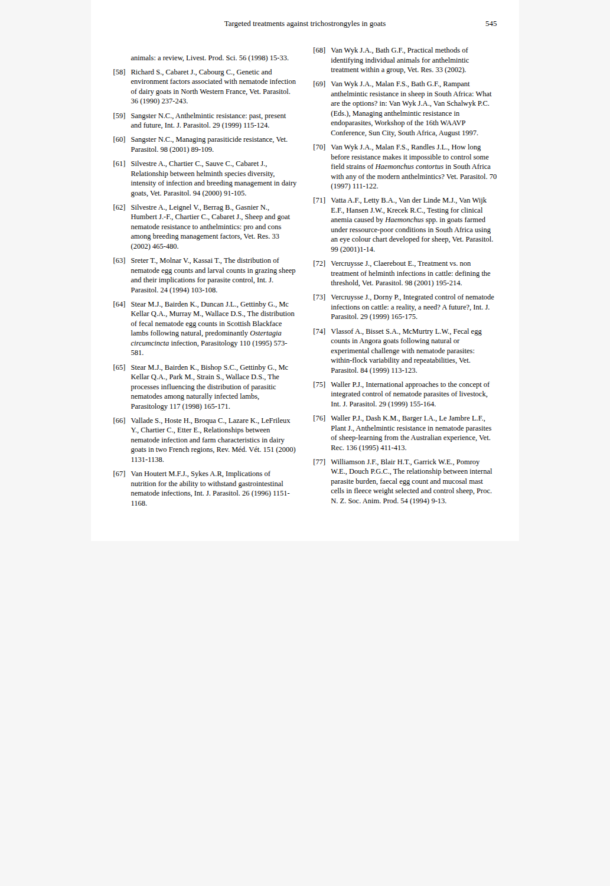Targeted treatments against trichostrongyles in goats 545
animals: a review, Livest. Prod. Sci. 56 (1998) 15-33.
[58] Richard S., Cabaret J., Cabourg C., Genetic and environment factors associated with nematode infection of dairy goats in North Western France, Vet. Parasitol. 36 (1990) 237-243.
[59] Sangster N.C., Anthelmintic resistance: past, present and future, Int. J. Parasitol. 29 (1999) 115-124.
[60] Sangster N.C., Managing parasiticide resistance, Vet. Parasitol. 98 (2001) 89-109.
[61] Silvestre A., Chartier C., Sauve C., Cabaret J., Relationship between helminth species diversity, intensity of infection and breeding management in dairy goats, Vet. Parasitol. 94 (2000) 91-105.
[62] Silvestre A., Leignel V., Berrag B., Gasnier N., Humbert J.-F., Chartier C., Cabaret J., Sheep and goat nematode resistance to anthelmintics: pro and cons among breeding management factors, Vet. Res. 33 (2002) 465-480.
[63] Sreter T., Molnar V., Kassai T., The distribution of nematode egg counts and larval counts in grazing sheep and their implications for parasite control, Int. J. Parasitol. 24 (1994) 103-108.
[64] Stear M.J., Bairden K., Duncan J.L., Gettinby G., Mc Kellar Q.A., Murray M., Wallace D.S., The distribution of fecal nematode egg counts in Scottish Blackface lambs following natural, predominantly Ostertagia circumcincta infection, Parasitology 110 (1995) 573-581.
[65] Stear M.J., Bairden K., Bishop S.C., Gettinby G., Mc Kellar Q.A., Park M., Strain S., Wallace D.S., The processes influencing the distribution of parasitic nematodes among naturally infected lambs, Parasitology 117 (1998) 165-171.
[66] Vallade S., Hoste H., Broqua C., Lazare K., LeFrileux Y., Chartier C., Etter E., Relationships between nematode infection and farm characteristics in dairy goats in two French regions, Rev. Méd. Vét. 151 (2000) 1131-1138.
[67] Van Houtert M.F.J., Sykes A.R, Implications of nutrition for the ability to withstand gastrointestinal nematode infections, Int. J. Parasitol. 26 (1996) 1151-1168.
[68] Van Wyk J.A., Bath G.F., Practical methods of identifying individual animals for anthelmintic treatment within a group, Vet. Res. 33 (2002).
[69] Van Wyk J.A., Malan F.S., Bath G.F., Rampant anthelmintic resistance in sheep in South Africa: What are the options? in: Van Wyk J.A., Van Schalwyk P.C. (Eds.), Managing anthelmintic resistance in endoparasites, Workshop of the 16th WAAVP Conference, Sun City, South Africa, August 1997.
[70] Van Wyk J.A., Malan F.S., Randles J.L., How long before resistance makes it impossible to control some field strains of Haemonchus contortus in South Africa with any of the modern anthelmintics? Vet. Parasitol. 70 (1997) 111-122.
[71] Vatta A.F., Letty B.A., Van der Linde M.J., Van Wijk E.F., Hansen J.W., Krecek R.C., Testing for clinical anemia caused by Haemonchus spp. in goats farmed under ressource-poor conditions in South Africa using an eye colour chart developed for sheep, Vet. Parasitol. 99 (2001)1-14.
[72] Vercruysse J., Claerebout E., Treatment vs. non treatment of helminth infections in cattle: defining the threshold, Vet. Parasitol. 98 (2001) 195-214.
[73] Vercruysse J., Dorny P., Integrated control of nematode infections on cattle: a reality, a need? A future?, Int. J. Parasitol. 29 (1999) 165-175.
[74] Vlassof A., Bisset S.A., McMurtry L.W., Fecal egg counts in Angora goats following natural or experimental challenge with nematode parasites: within-flock variability and repeatabilities, Vet. Parasitol. 84 (1999) 113-123.
[75] Waller P.J., International approaches to the concept of integrated control of nematode parasites of livestock, Int. J. Parasitol. 29 (1999) 155-164.
[76] Waller P.J., Dash K.M., Barger I.A., Le Jambre L.F., Plant J., Anthelmintic resistance in nematode parasites of sheep-learning from the Australian experience, Vet. Rec. 136 (1995) 411-413.
[77] Williamson J.F., Blair H.T., Garrick W.E., Pomroy W.E., Douch P.G.C., The relationship between internal parasite burden, faecal egg count and mucosal mast cells in fleece weight selected and control sheep, Proc. N. Z. Soc. Anim. Prod. 54 (1994) 9-13.